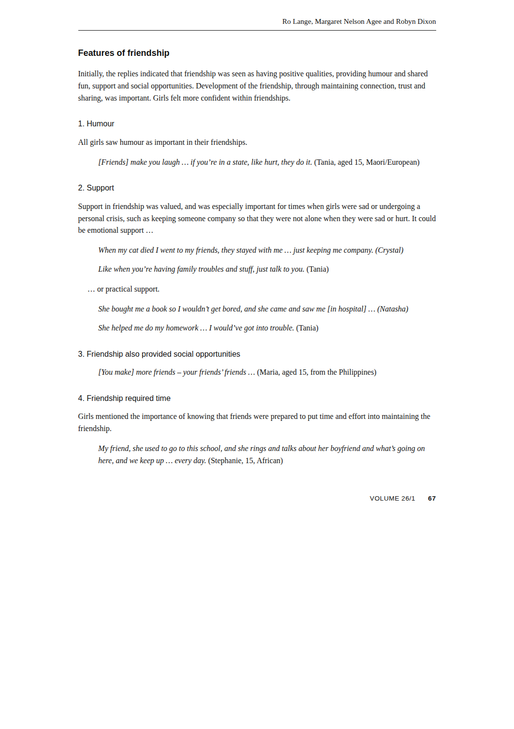Ro Lange, Margaret Nelson Agee and Robyn Dixon
Features of friendship
Initially, the replies indicated that friendship was seen as having positive qualities, providing humour and shared fun, support and social opportunities. Development of the friendship, through maintaining connection, trust and sharing, was important. Girls felt more confident within friendships.
1. Humour
All girls saw humour as important in their friendships.
[Friends] make you laugh … if you’re in a state, like hurt, they do it. (Tania, aged 15, Maori/European)
2. Support
Support in friendship was valued, and was especially important for times when girls were sad or undergoing a personal crisis, such as keeping someone company so that they were not alone when they were sad or hurt. It could be emotional support …
When my cat died I went to my friends, they stayed with me … just keeping me company. (Crystal)
Like when you’re having family troubles and stuff, just talk to you. (Tania)
… or practical support.
She bought me a book so I wouldn’t get bored, and she came and saw me [in hospital] … (Natasha)
She helped me do my homework … I would’ve got into trouble. (Tania)
3. Friendship also provided social opportunities
[You make] more friends – your friends’ friends … (Maria, aged 15, from the Philippines)
4. Friendship required time
Girls mentioned the importance of knowing that friends were prepared to put time and effort into maintaining the friendship.
My friend, she used to go to this school, and she rings and talks about her boyfriend and what’s going on here, and we keep up … every day. (Stephanie, 15, African)
VOLUME 26/1 67